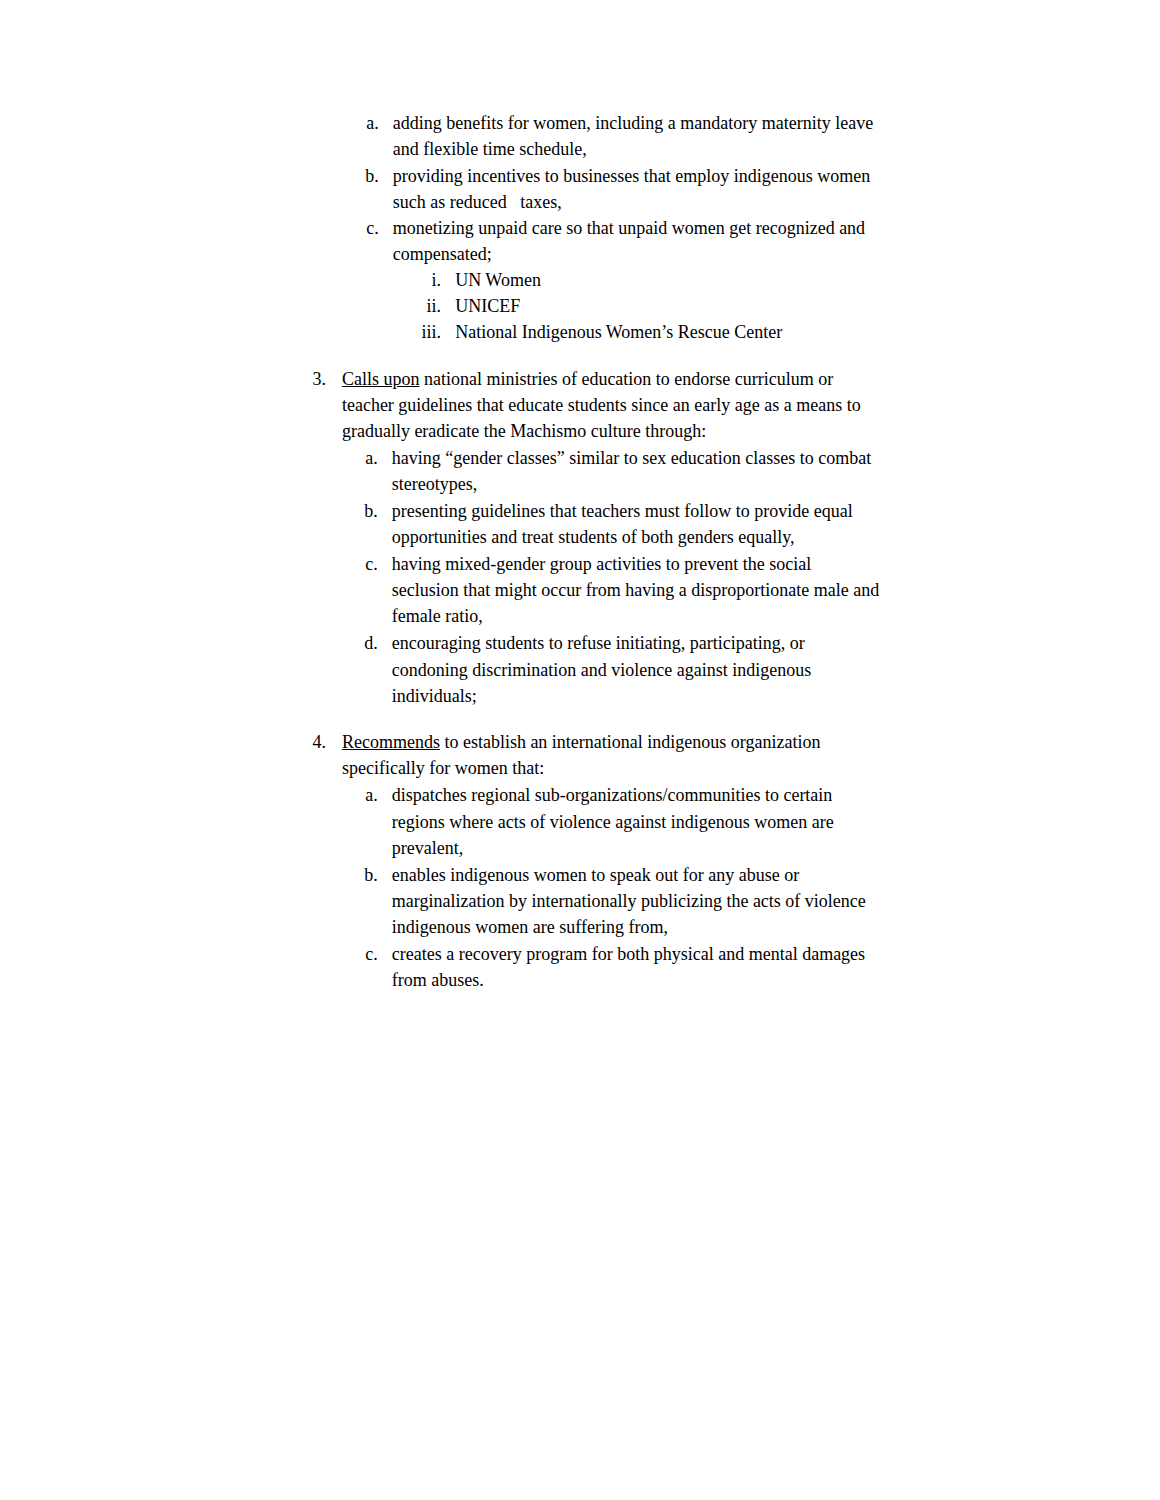adding benefits for women, including a mandatory maternity leave and flexible time schedule,
providing incentives to businesses that employ indigenous women such as reduced taxes,
monetizing unpaid care so that unpaid women get recognized and compensated;
UN Women
UNICEF
National Indigenous Women’s Rescue Center
Calls upon national ministries of education to endorse curriculum or teacher guidelines that educate students since an early age as a means to gradually eradicate the Machismo culture through:
having “gender classes” similar to sex education classes to combat stereotypes,
presenting guidelines that teachers must follow to provide equal opportunities and treat students of both genders equally,
having mixed-gender group activities to prevent the social seclusion that might occur from having a disproportionate male and female ratio,
encouraging students to refuse initiating, participating, or condoning discrimination and violence against indigenous individuals;
Recommends to establish an international indigenous organization specifically for women that:
dispatches regional sub-organizations/communities to certain regions where acts of violence against indigenous women are prevalent,
enables indigenous women to speak out for any abuse or marginalization by internationally publicizing the acts of violence indigenous women are suffering from,
creates a recovery program for both physical and mental damages from abuses.